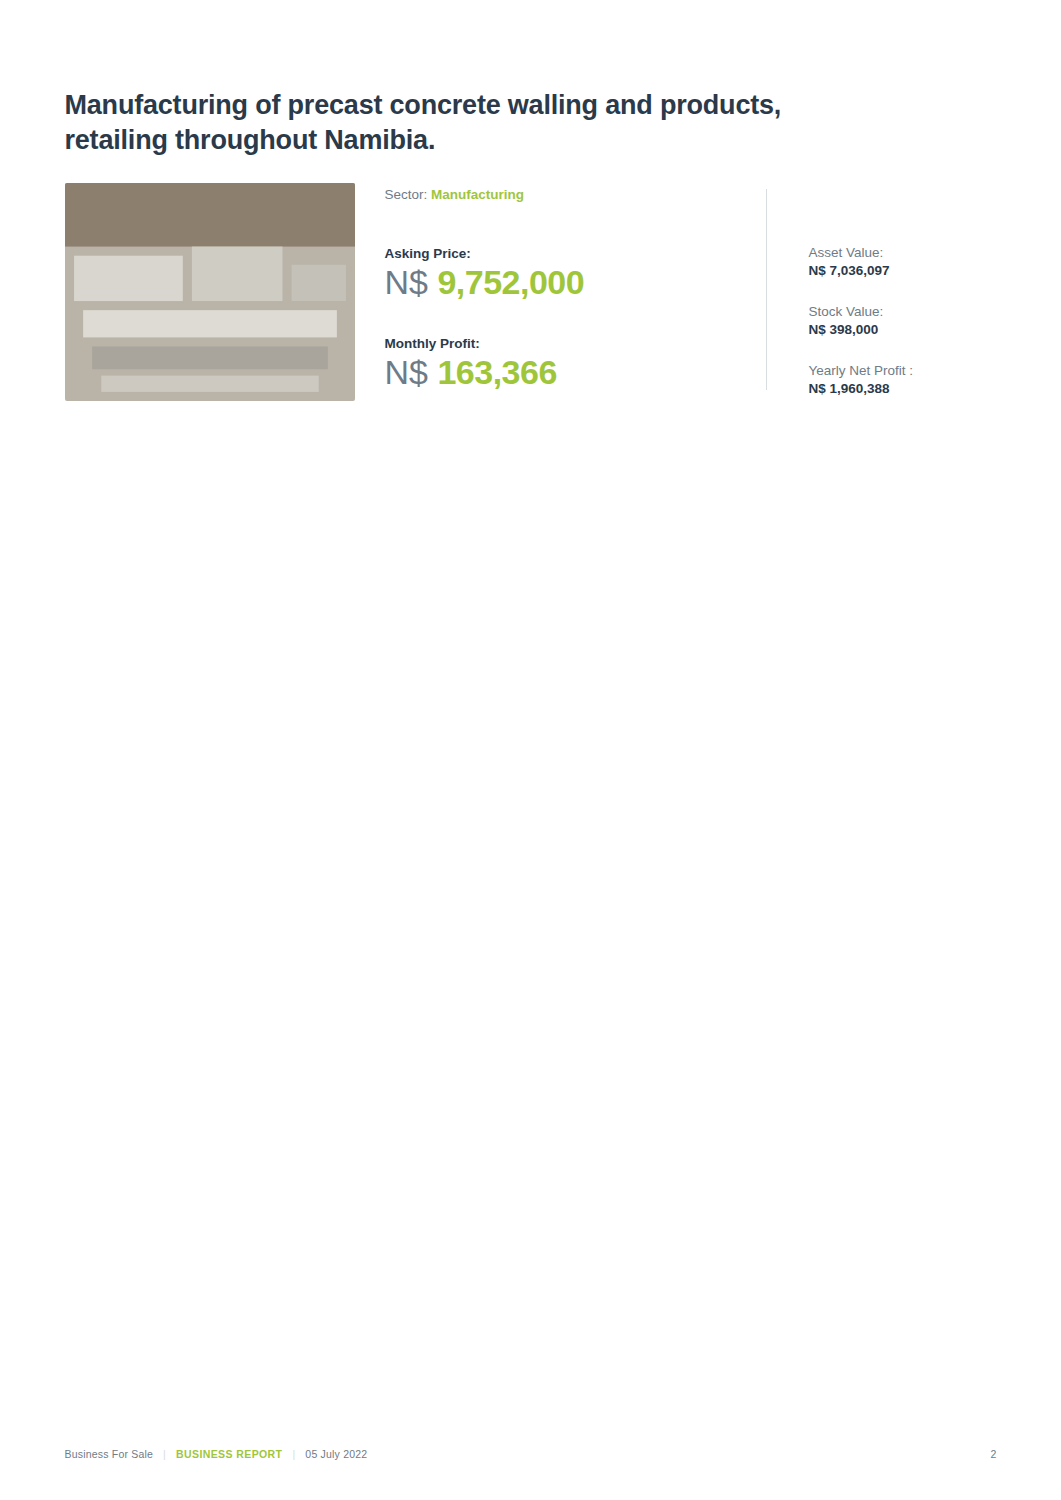Manufacturing of precast concrete walling and products, retailing throughout Namibia.
Sector: Manufacturing
Asking Price:
N$ 9,752,000
Monthly Profit:
N$ 163,366
Asset Value:
N$ 7,036,097
Stock Value:
N$ 398,000
Yearly Net Profit :
N$ 1,960,388
Business For Sale | BUSINESS REPORT | 05 July 2022 2